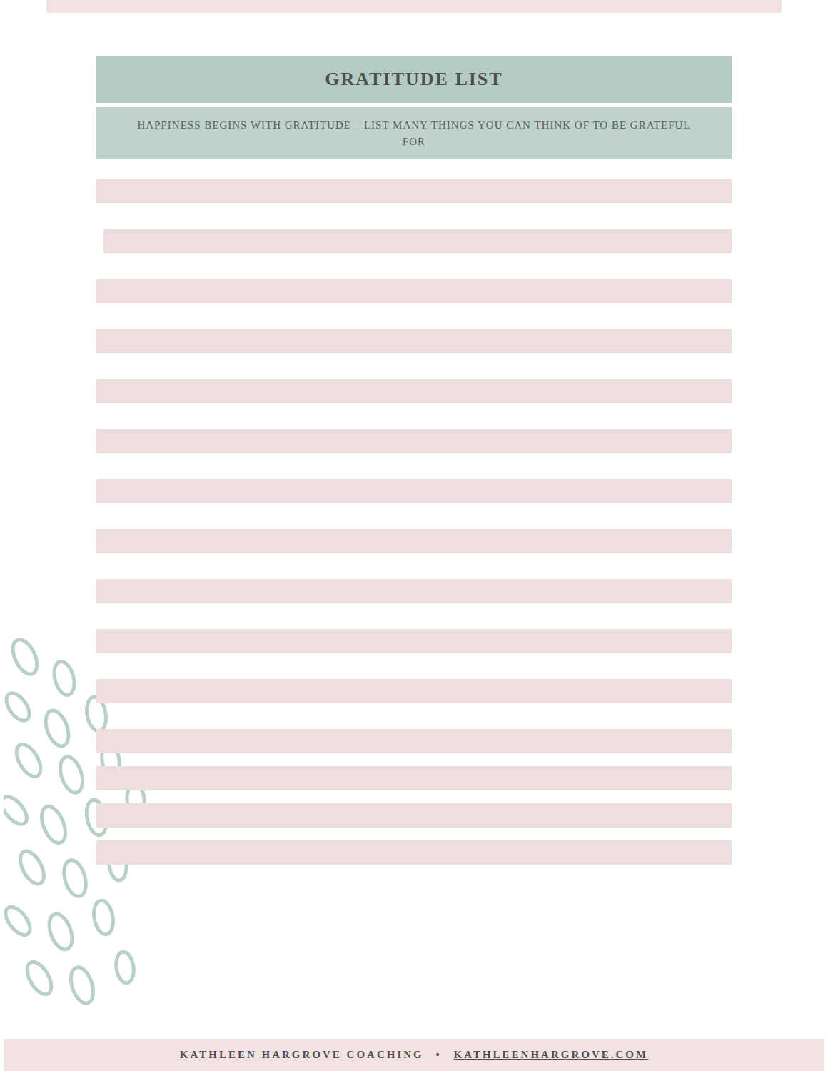Gratitude List
Happiness begins with gratitude – list many things you can think of to be grateful for
Kathleen Hargrove Coaching • kathleenhargrove.com